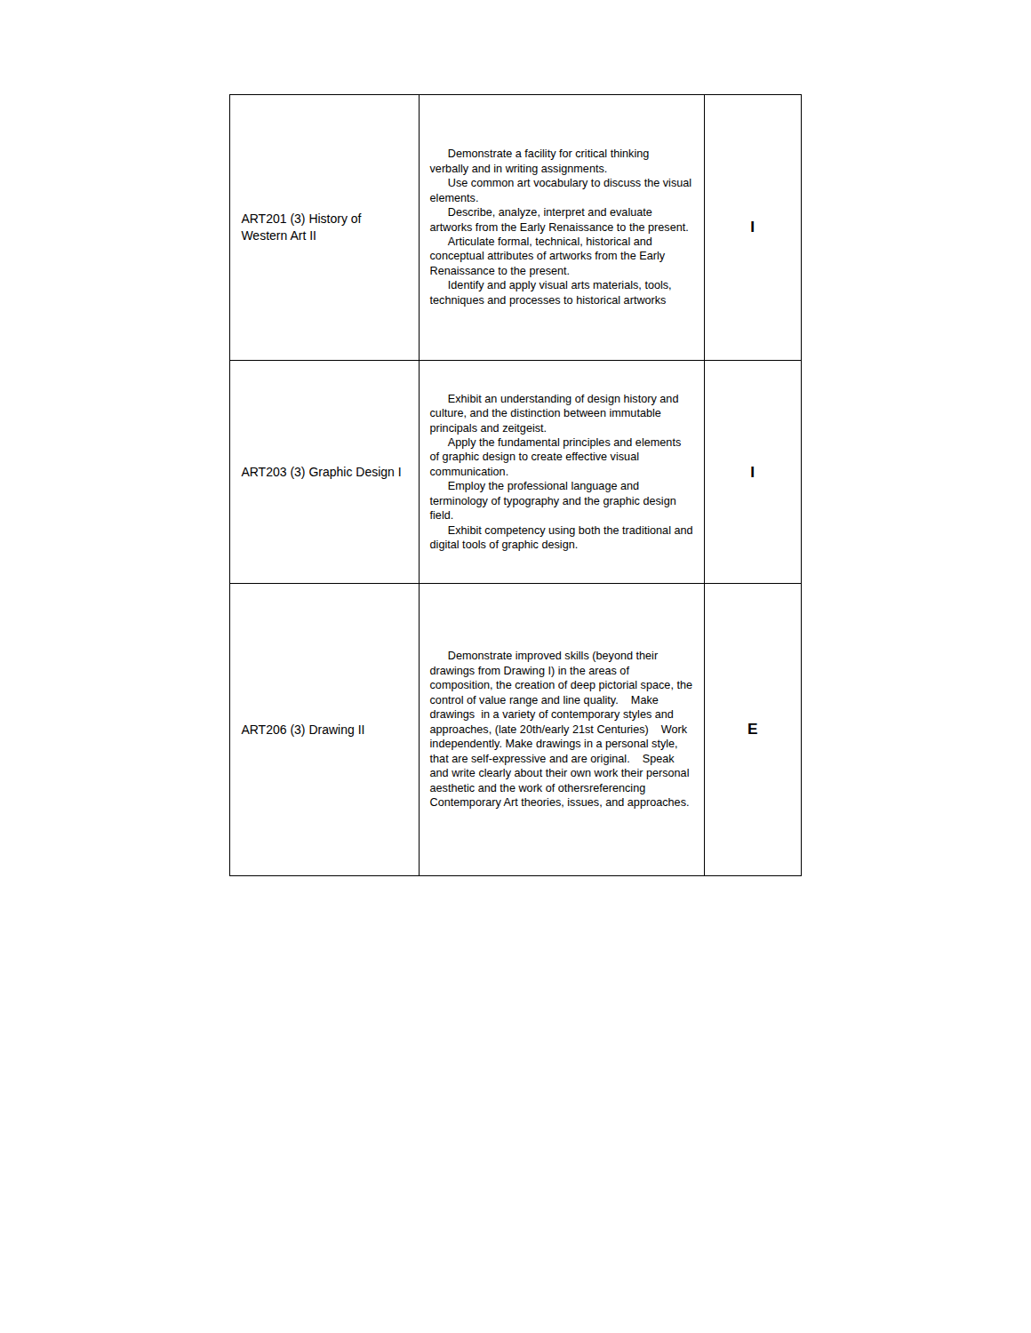| ART201 (3) History of Western Art II | Demonstrate a facility for critical thinking verbally and in writing assignments. Use common art vocabulary to discuss the visual elements. Describe, analyze, interpret and evaluate artworks from the Early Renaissance to the present. Articulate formal, technical, historical and conceptual attributes of artworks from the Early Renaissance to the present. Identify and apply visual arts materials, tools, techniques and processes to historical artworks | I |
| ART203 (3) Graphic Design I | Exhibit an understanding of design history and culture, and the distinction between immutable principals and zeitgeist. Apply the fundamental principles and elements of graphic design to create effective visual communication. Employ the professional language and terminology of typography and the graphic design field. Exhibit competency using both the traditional and digital tools of graphic design. | I |
| ART206 (3) Drawing II | Demonstrate improved skills (beyond their drawings from Drawing I) in the areas of composition, the creation of deep pictorial space, the control of value range and line quality. Make drawings in a variety of contemporary styles and approaches, (late 20th/early 21st Centuries) Work independently. Make drawings in a personal style, that are self-expressive and are original. Speak and write clearly about their own work their personal aesthetic and the work of othersreferencing Contemporary Art theories, issues, and approaches. | E |